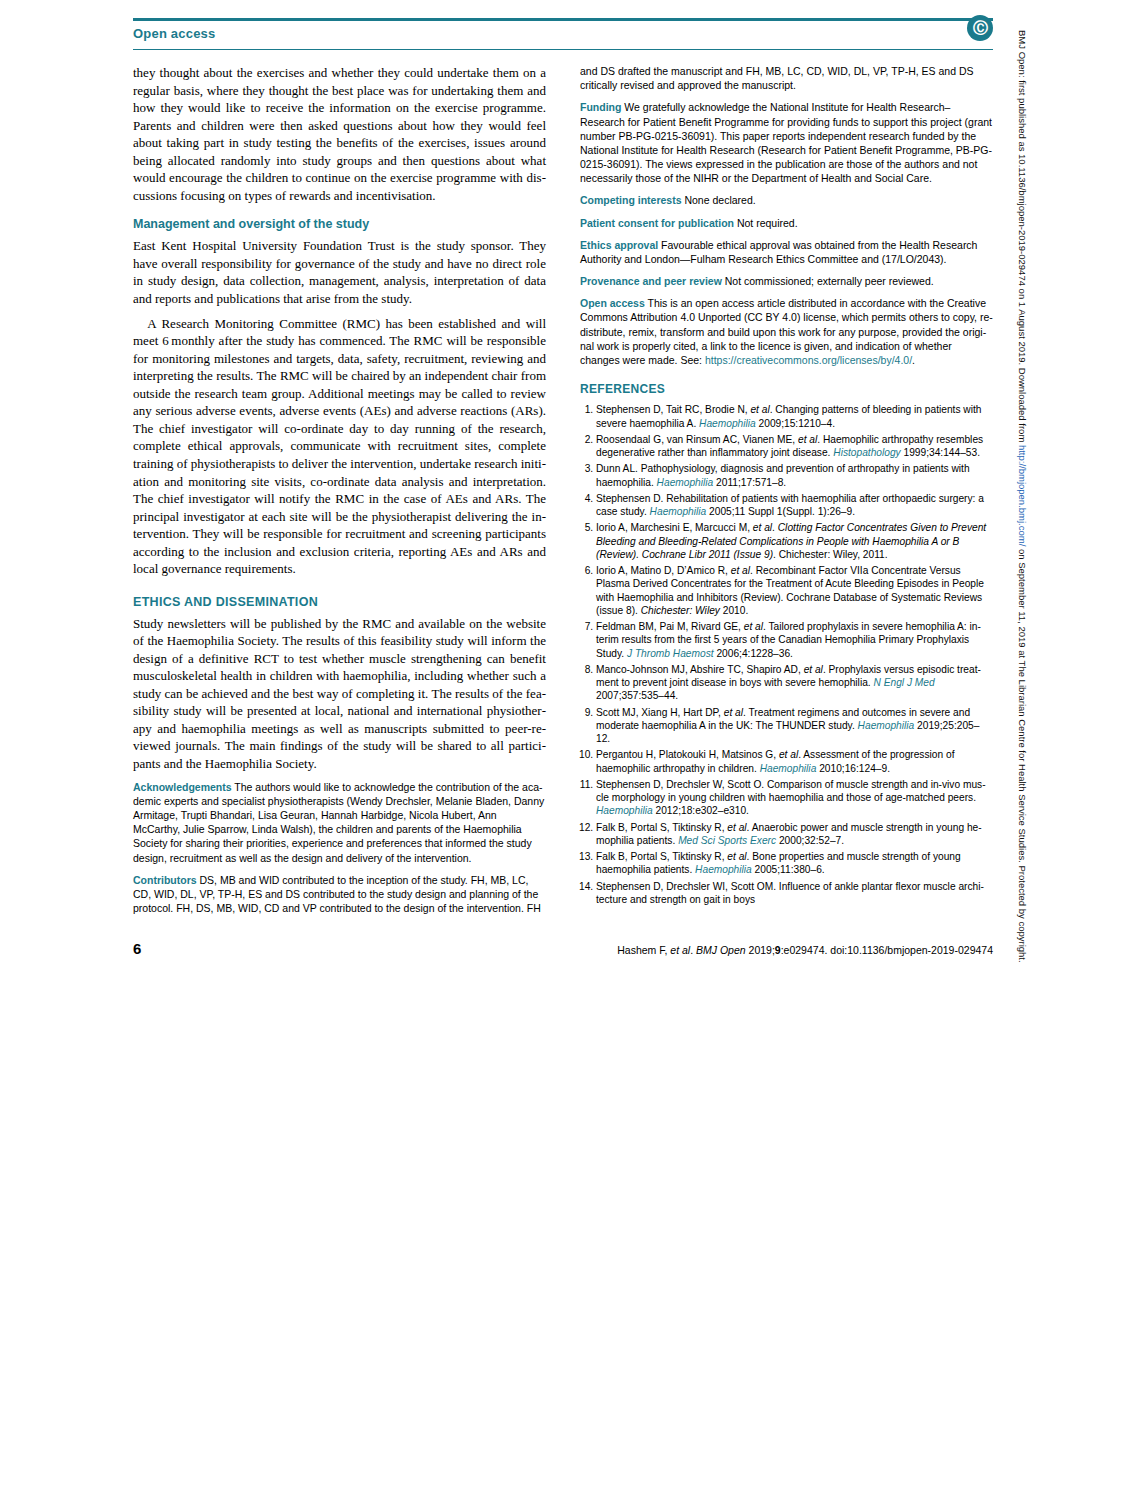BMJ Open: first published as 10.1136/bmjopen-2019-029474 on 1 August 2019. Downloaded from http://bmjopen.bmj.com/ on September 11, 2019 at The Librarian Centre for Health Service Studies. Protected by copyright.
Open access Ⓒ
they thought about the exercises and whether they could undertake them on a regular basis, where they thought the best place was for undertaking them and how they would like to receive the information on the exercise programme. Parents and children were then asked questions about how they would feel about taking part in study testing the benefits of the exercises, issues around being allocated randomly into study groups and then questions about what would encourage the children to continue on the exercise programme with discussions focusing on types of rewards and incentivisation.
Management and oversight of the study
East Kent Hospital University Foundation Trust is the study sponsor. They have overall responsibility for governance of the study and have no direct role in study design, data collection, management, analysis, interpretation of data and reports and publications that arise from the study.
A Research Monitoring Committee (RMC) has been established and will meet 6 monthly after the study has commenced. The RMC will be responsible for monitoring milestones and targets, data, safety, recruitment, reviewing and interpreting the results. The RMC will be chaired by an independent chair from outside the research team group. Additional meetings may be called to review any serious adverse events, adverse events (AEs) and adverse reactions (ARs). The chief investigator will co-ordinate day to day running of the research, complete ethical approvals, communicate with recruitment sites, complete training of physiotherapists to deliver the intervention, undertake research initiation and monitoring site visits, co-ordinate data analysis and interpretation. The chief investigator will notify the RMC in the case of AEs and ARs. The principal investigator at each site will be the physiotherapist delivering the intervention. They will be responsible for recruitment and screening participants according to the inclusion and exclusion criteria, reporting AEs and ARs and local governance requirements.
Ethics and dissemination
Study newsletters will be published by the RMC and available on the website of the Haemophilia Society. The results of this feasibility study will inform the design of a definitive RCT to test whether muscle strengthening can benefit musculoskeletal health in children with haemophilia, including whether such a study can be achieved and the best way of completing it. The results of the feasibility study will be presented at local, national and international physiotherapy and haemophilia meetings as well as manuscripts submitted to peer-reviewed journals. The main findings of the study will be shared to all participants and the Haemophilia Society.
Acknowledgements The authors would like to acknowledge the contribution of the academic experts and specialist physiotherapists (Wendy Drechsler, Melanie Bladen, Danny Armitage, Trupti Bhandari, Lisa Geuran, Hannah Harbidge, Nicola Hubert, Ann McCarthy, Julie Sparrow, Linda Walsh), the children and parents of the Haemophilia Society for sharing their priorities, experience and preferences that informed the study design, recruitment as well as the design and delivery of the intervention.
Contributors DS, MB and WID contributed to the inception of the study. FH, MB, LC, CD, WID, DL, VP, TP-H, ES and DS contributed to the study design and planning of the protocol. FH, DS, MB, WID, CD and VP contributed to the design of the intervention. FH and DS drafted the manuscript and FH, MB, LC, CD, WID, DL, VP, TP-H, ES and DS critically revised and approved the manuscript.
Funding We gratefully acknowledge the National Institute for Health Research–Research for Patient Benefit Programme for providing funds to support this project (grant number PB-PG-0215-36091). This paper reports independent research funded by the National Institute for Health Research (Research for Patient Benefit Programme, PB-PG-0215-36091). The views expressed in the publication are those of the authors and not necessarily those of the NIHR or the Department of Health and Social Care.
Competing interests None declared.
Patient consent for publication Not required.
Ethics approval Favourable ethical approval was obtained from the Health Research Authority and London—Fulham Research Ethics Committee and (17/LO/2043).
Provenance and peer review Not commissioned; externally peer reviewed.
Open access This is an open access article distributed in accordance with the Creative Commons Attribution 4.0 Unported (CC BY 4.0) license, which permits others to copy, redistribute, remix, transform and build upon this work for any purpose, provided the original work is properly cited, a link to the licence is given, and indication of whether changes were made. See: https://creativecommons.org/licenses/by/4.0/.
References
Stephensen D, Tait RC, Brodie N, et al. Changing patterns of bleeding in patients with severe haemophilia A. Haemophilia 2009;15:1210–4.
Roosendaal G, van Rinsum AC, Vianen ME, et al. Haemophilic arthropathy resembles degenerative rather than inflammatory joint disease. Histopathology 1999;34:144–53.
Dunn AL. Pathophysiology, diagnosis and prevention of arthropathy in patients with haemophilia. Haemophilia 2011;17:571–8.
Stephensen D. Rehabilitation of patients with haemophilia after orthopaedic surgery: a case study. Haemophilia 2005;11 Suppl 1(Suppl. 1):26–9.
Iorio A, Marchesini E, Marcucci M, et al. Clotting Factor Concentrates Given to Prevent Bleeding and Bleeding-Related Complications in People with Haemophilia A or B (Review). Cochrane Libr 2011 (Issue 9). Chichester: Wiley, 2011.
Iorio A, Matino D, D’Amico R, et al. Recombinant Factor VIIa Concentrate Versus Plasma Derived Concentrates for the Treatment of Acute Bleeding Episodes in People with Haemophilia and Inhibitors (Review). Cochrane Database of Systematic Reviews (issue 8). Chichester: Wiley 2010.
Feldman BM, Pai M, Rivard GE, et al. Tailored prophylaxis in severe hemophilia A: interim results from the first 5 years of the Canadian Hemophilia Primary Prophylaxis Study. J Thromb Haemost 2006;4:1228–36.
Manco-Johnson MJ, Abshire TC, Shapiro AD, et al. Prophylaxis versus episodic treatment to prevent joint disease in boys with severe hemophilia. N Engl J Med 2007;357:535–44.
Scott MJ, Xiang H, Hart DP, et al. Treatment regimens and outcomes in severe and moderate haemophilia A in the UK: The THUNDER study. Haemophilia 2019;25:205–12.
Pergantou H, Platokouki H, Matsinos G, et al. Assessment of the progression of haemophilic arthropathy in children. Haemophilia 2010;16:124–9.
Stephensen D, Drechsler W, Scott O. Comparison of muscle strength and in-vivo muscle morphology in young children with haemophilia and those of age-matched peers. Haemophilia 2012;18:e302–e310.
Falk B, Portal S, Tiktinsky R, et al. Anaerobic power and muscle strength in young hemophilia patients. Med Sci Sports Exerc 2000;32:52–7.
Falk B, Portal S, Tiktinsky R, et al. Bone properties and muscle strength of young haemophilia patients. Haemophilia 2005;11:380–6.
Stephensen D, Drechsler WI, Scott OM. Influence of ankle plantar flexor muscle architecture and strength on gait in boys
6
Hashem F, et al. BMJ Open 2019;9:e029474. doi:10.1136/bmjopen-2019-029474